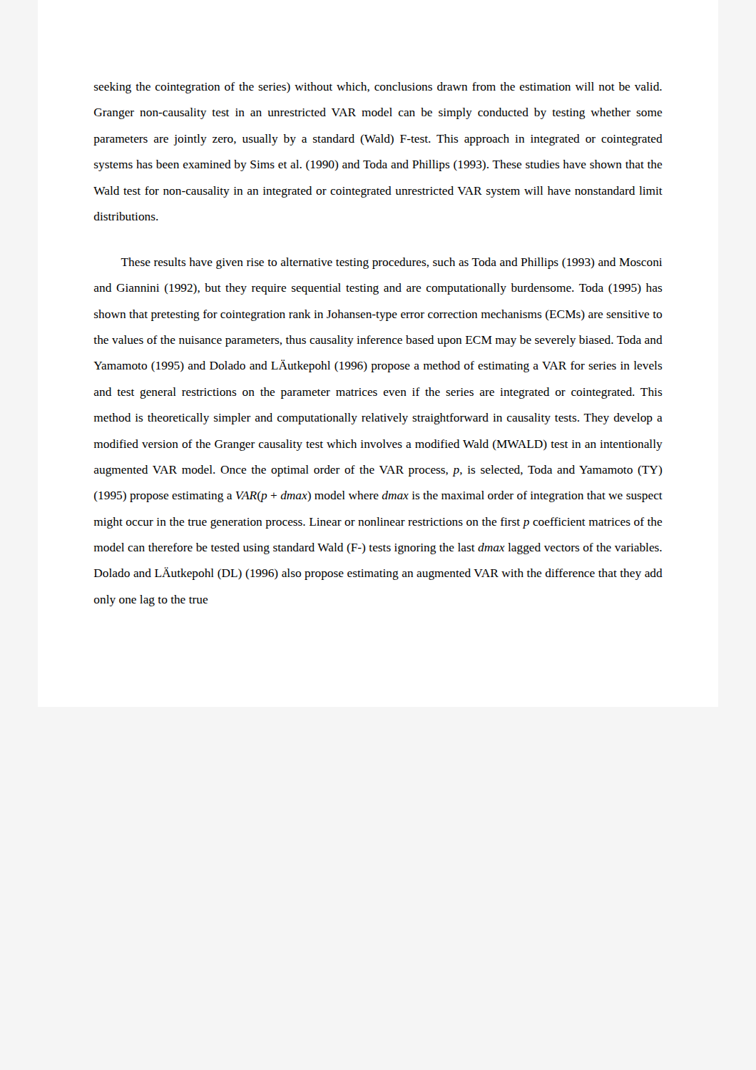seeking the cointegration of the series) without which, conclusions drawn from the estimation will not be valid. Granger non-causality test in an unrestricted VAR model can be simply conducted by testing whether some parameters are jointly zero, usually by a standard (Wald) F-test. This approach in integrated or cointegrated systems has been examined by Sims et al. (1990) and Toda and Phillips (1993). These studies have shown that the Wald test for non-causality in an integrated or cointegrated unrestricted VAR system will have nonstandard limit distributions.
These results have given rise to alternative testing procedures, such as Toda and Phillips (1993) and Mosconi and Giannini (1992), but they require sequential testing and are computationally burdensome. Toda (1995) has shown that pretesting for cointegration rank in Johansen-type error correction mechanisms (ECMs) are sensitive to the values of the nuisance parameters, thus causality inference based upon ECM may be severely biased. Toda and Yamamoto (1995) and Dolado and LÄutkepohl (1996) propose a method of estimating a VAR for series in levels and test general restrictions on the parameter matrices even if the series are integrated or cointegrated. This method is theoretically simpler and computationally relatively straightforward in causality tests. They develop a modified version of the Granger causality test which involves a modified Wald (MWALD) test in an intentionally augmented VAR model. Once the optimal order of the VAR process, p, is selected, Toda and Yamamoto (TY) (1995) propose estimating a VAR(p + dmax) model where dmax is the maximal order of integration that we suspect might occur in the true generation process. Linear or nonlinear restrictions on the first p coefficient matrices of the model can therefore be tested using standard Wald (F-) tests ignoring the last dmax lagged vectors of the variables. Dolado and LÄutkepohl (DL) (1996) also propose estimating an augmented VAR with the difference that they add only one lag to the true